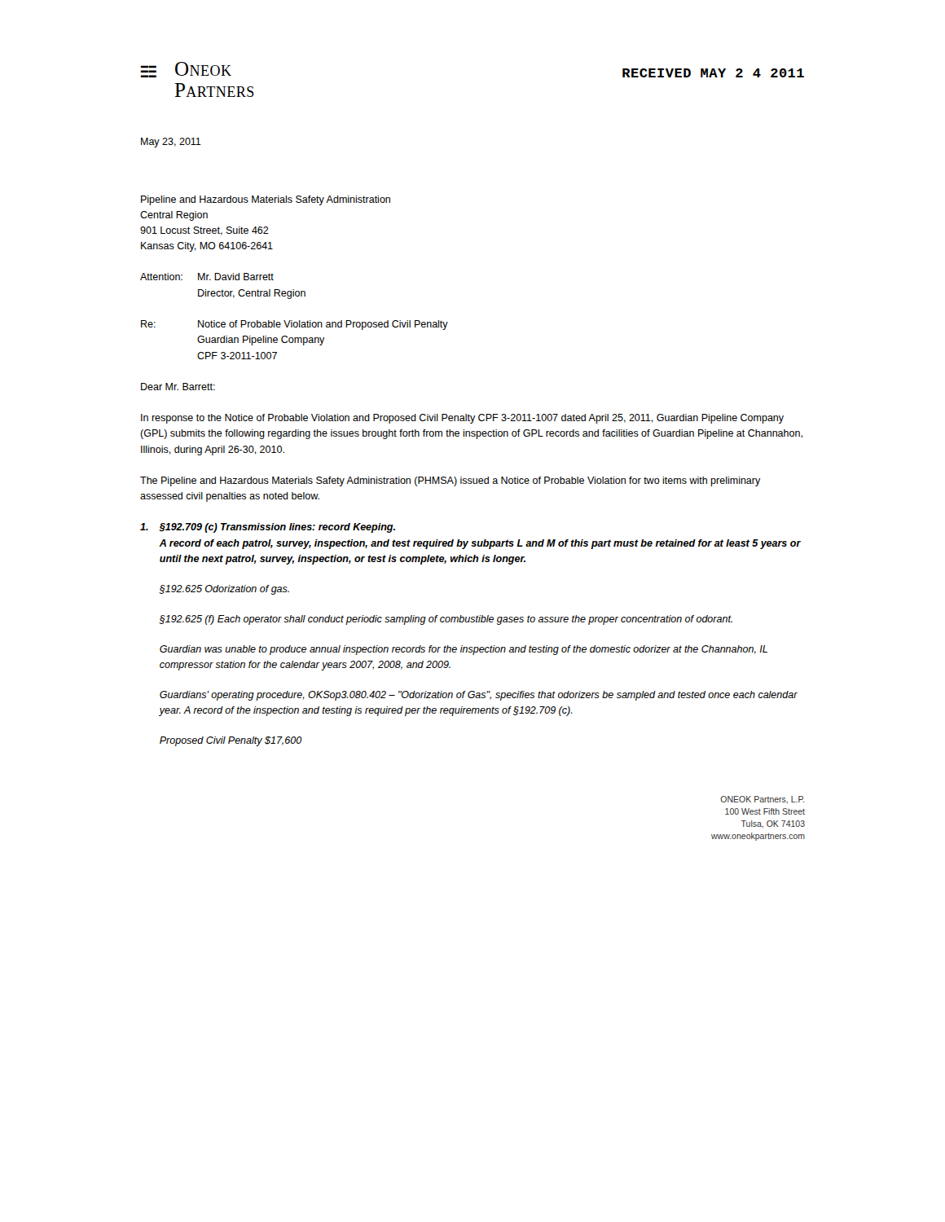≡≡
Oneok
Partners
RECEIVED MAY 2 4 2011
May 23, 2011
Pipeline and Hazardous Materials Safety Administration
Central Region
901 Locust Street, Suite 462
Kansas City, MO 64106-2641
Attention:
Mr. David Barrett
Director, Central Region
Re:
Notice of Probable Violation and Proposed Civil Penalty
Guardian Pipeline Company
CPF 3-2011-1007
Dear Mr. Barrett:
In response to the Notice of Probable Violation and Proposed Civil Penalty CPF 3-2011-1007 dated April 25, 2011, Guardian Pipeline Company (GPL) submits the following regarding the issues brought forth from the inspection of GPL records and facilities of Guardian Pipeline at Channahon, Illinois, during April 26-30, 2010.
The Pipeline and Hazardous Materials Safety Administration (PHMSA) issued a Notice of Probable Violation for two items with preliminary assessed civil penalties as noted below.
1.
§192.709 (c) Transmission lines: record Keeping.
A record of each patrol, survey, inspection, and test required by subparts L and M of this part must be retained for at least 5 years or until the next patrol, survey, inspection, or test is complete, which is longer.
§192.625 Odorization of gas.
§192.625 (f) Each operator shall conduct periodic sampling of combustible gases to assure the proper concentration of odorant.
Guardian was unable to produce annual inspection records for the inspection and testing of the domestic odorizer at the Channahon, IL compressor station for the calendar years 2007, 2008, and 2009.
Guardians' operating procedure, OKSop3.080.402 – "Odorization of Gas", specifies that odorizers be sampled and tested once each calendar year. A record of the inspection and testing is required per the requirements of §192.709 (c).
Proposed Civil Penalty $17,600
ONEOK Partners, L.P.
100 West Fifth Street
Tulsa, OK 74103
www.oneokpartners.com